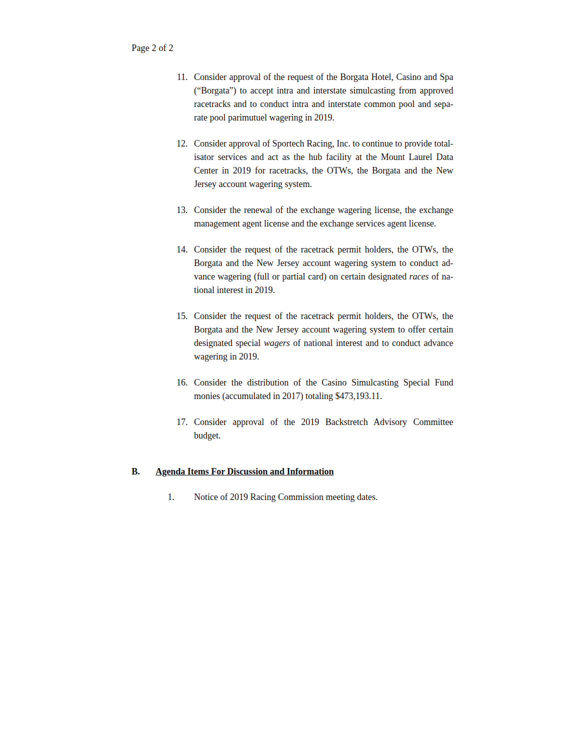Page 2 of 2
11. Consider approval of the request of the Borgata Hotel, Casino and Spa (“Borgata”) to accept intra and interstate simulcasting from approved racetracks and to conduct intra and interstate common pool and separate pool parimutuel wagering in 2019.
12. Consider approval of Sportech Racing, Inc. to continue to provide totalisator services and act as the hub facility at the Mount Laurel Data Center in 2019 for racetracks, the OTWs, the Borgata and the New Jersey account wagering system.
13. Consider the renewal of the exchange wagering license, the exchange management agent license and the exchange services agent license.
14. Consider the request of the racetrack permit holders, the OTWs, the Borgata and the New Jersey account wagering system to conduct advance wagering (full or partial card) on certain designated races of national interest in 2019.
15. Consider the request of the racetrack permit holders, the OTWs, the Borgata and the New Jersey account wagering system to offer certain designated special wagers of national interest and to conduct advance wagering in 2019.
16. Consider the distribution of the Casino Simulcasting Special Fund monies (accumulated in 2017) totaling $473,193.11.
17. Consider approval of the 2019 Backstretch Advisory Committee budget.
B. Agenda Items For Discussion and Information
1. Notice of 2019 Racing Commission meeting dates.